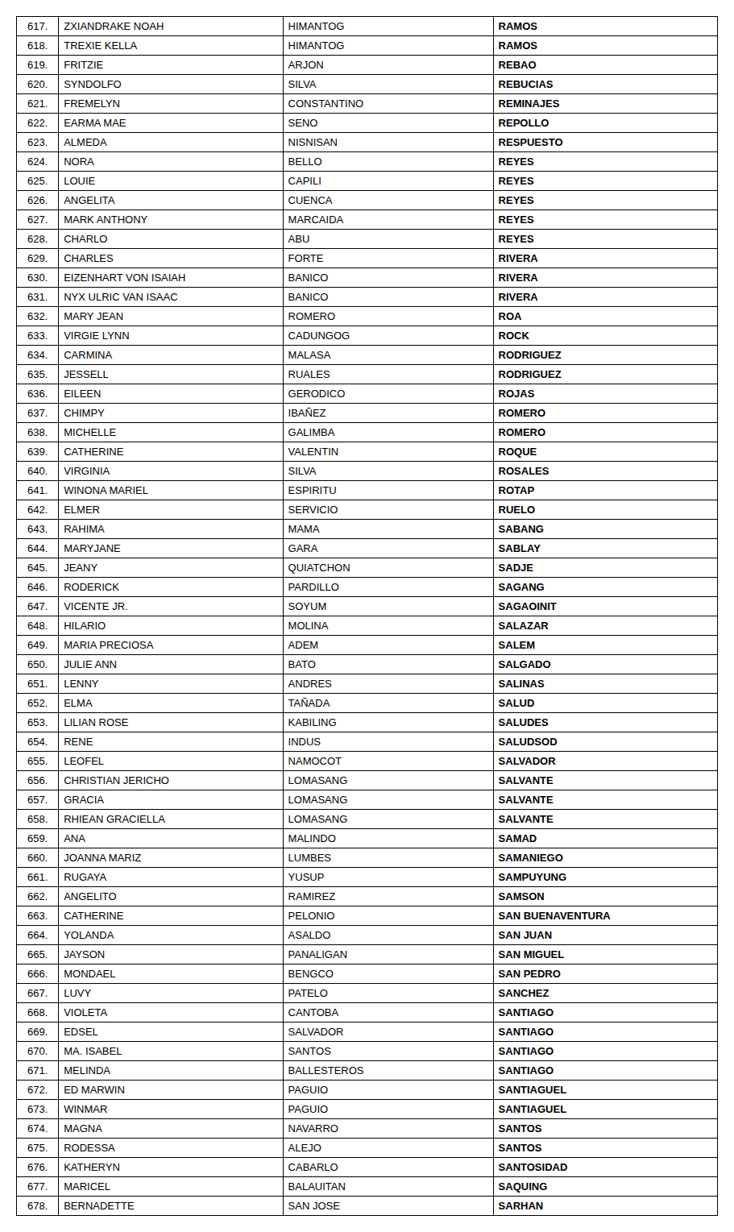| 617. | ZXIANDRAKE NOAH | HIMANTOG | RAMOS |
| 618. | TREXIE KELLA | HIMANTOG | RAMOS |
| 619. | FRITZIE | ARJON | REBAO |
| 620. | SYNDOLFO | SILVA | REBUCIAS |
| 621. | FREMELYN | CONSTANTINO | REMINAJES |
| 622. | EARMA MAE | SENO | REPOLLO |
| 623. | ALMEDA | NISNISAN | RESPUESTO |
| 624. | NORA | BELLO | REYES |
| 625. | LOUIE | CAPILI | REYES |
| 626. | ANGELITA | CUENCA | REYES |
| 627. | MARK ANTHONY | MARCAIDA | REYES |
| 628. | CHARLO | ABU | REYES |
| 629. | CHARLES | FORTE | RIVERA |
| 630. | EIZENHART VON ISAIAH | BANICO | RIVERA |
| 631. | NYX ULRIC VAN ISAAC | BANICO | RIVERA |
| 632. | MARY JEAN | ROMERO | ROA |
| 633. | VIRGIE LYNN | CADUNGOG | ROCK |
| 634. | CARMINA | MALASA | RODRIGUEZ |
| 635. | JESSELL | RUALES | RODRIGUEZ |
| 636. | EILEEN | GERODICO | ROJAS |
| 637. | CHIMPY | IBAÑEZ | ROMERO |
| 638. | MICHELLE | GALIMBA | ROMERO |
| 639. | CATHERINE | VALENTIN | ROQUE |
| 640. | VIRGINIA | SILVA | ROSALES |
| 641. | WINONA MARIEL | ESPIRITU | ROTAP |
| 642. | ELMER | SERVICIO | RUELO |
| 643. | RAHIMA | MAMA | SABANG |
| 644. | MARYJANE | GARA | SABLAY |
| 645. | JEANY | QUIATCHON | SADJE |
| 646. | RODERICK | PARDILLO | SAGANG |
| 647. | VICENTE JR. | SOYUM | SAGAOINIT |
| 648. | HILARIO | MOLINA | SALAZAR |
| 649. | MARIA PRECIOSA | ADEM | SALEM |
| 650. | JULIE ANN | BATO | SALGADO |
| 651. | LENNY | ANDRES | SALINAS |
| 652. | ELMA | TAÑADA | SALUD |
| 653. | LILIAN ROSE | KABILING | SALUDES |
| 654. | RENE | INDUS | SALUDSOD |
| 655. | LEOFEL | NAMOCOT | SALVADOR |
| 656. | CHRISTIAN JERICHO | LOMASANG | SALVANTE |
| 657. | GRACIA | LOMASANG | SALVANTE |
| 658. | RHIEAN GRACIELLA | LOMASANG | SALVANTE |
| 659. | ANA | MALINDO | SAMAD |
| 660. | JOANNA MARIZ | LUMBES | SAMANIEGO |
| 661. | RUGAYA | YUSUP | SAMPUYUNG |
| 662. | ANGELITO | RAMIREZ | SAMSON |
| 663. | CATHERINE | PELONIO | SAN BUENAVENTURA |
| 664. | YOLANDA | ASALDO | SAN JUAN |
| 665. | JAYSON | PANALIGAN | SAN MIGUEL |
| 666. | MONDAEL | BENGCO | SAN PEDRO |
| 667. | LUVY | PATELO | SANCHEZ |
| 668. | VIOLETA | CANTOBA | SANTIAGO |
| 669. | EDSEL | SALVADOR | SANTIAGO |
| 670. | MA. ISABEL | SANTOS | SANTIAGO |
| 671. | MELINDA | BALLESTEROS | SANTIAGO |
| 672. | ED MARWIN | PAGUIO | SANTIAGUEL |
| 673. | WINMAR | PAGUIO | SANTIAGUEL |
| 674. | MAGNA | NAVARRO | SANTOS |
| 675. | RODESSA | ALEJO | SANTOS |
| 676. | KATHERYN | CABARLO | SANTOSIDAD |
| 677. | MARICEL | BALAUITAN | SAQUING |
| 678. | BERNADETTE | SAN JOSE | SARHAN |